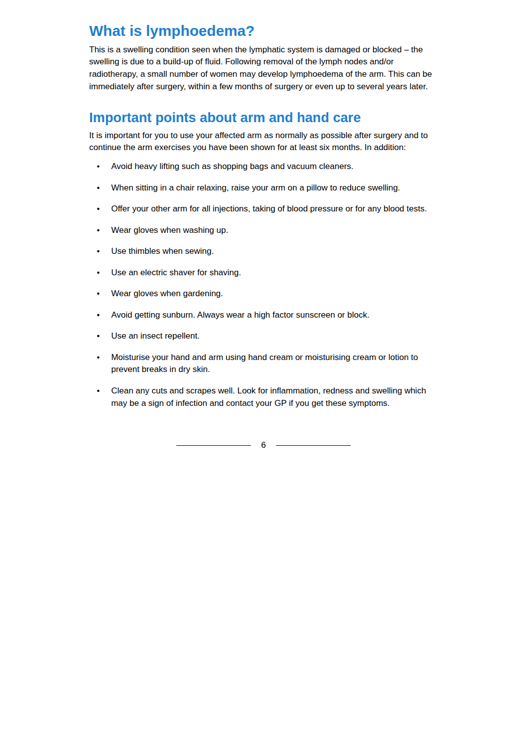What is lymphoedema?
This is a swelling condition seen when the lymphatic system is damaged or blocked – the swelling is due to a build-up of fluid. Following removal of the lymph nodes and/or radiotherapy, a small number of women may develop lymphoedema of the arm. This can be immediately after surgery, within a few months of surgery or even up to several years later.
Important points about arm and hand care
It is important for you to use your affected arm as normally as possible after surgery and to continue the arm exercises you have been shown for at least six months. In addition:
Avoid heavy lifting such as shopping bags and vacuum cleaners.
When sitting in a chair relaxing, raise your arm on a pillow to reduce swelling.
Offer your other arm for all injections, taking of blood pressure or for any blood tests.
Wear gloves when washing up.
Use thimbles when sewing.
Use an electric shaver for shaving.
Wear gloves when gardening.
Avoid getting sunburn. Always wear a high factor sunscreen or block.
Use an insect repellent.
Moisturise your hand and arm using hand cream or moisturising cream or lotion to prevent breaks in dry skin.
Clean any cuts and scrapes well. Look for inflammation, redness and swelling which may be a sign of infection and contact your GP if you get these symptoms.
6